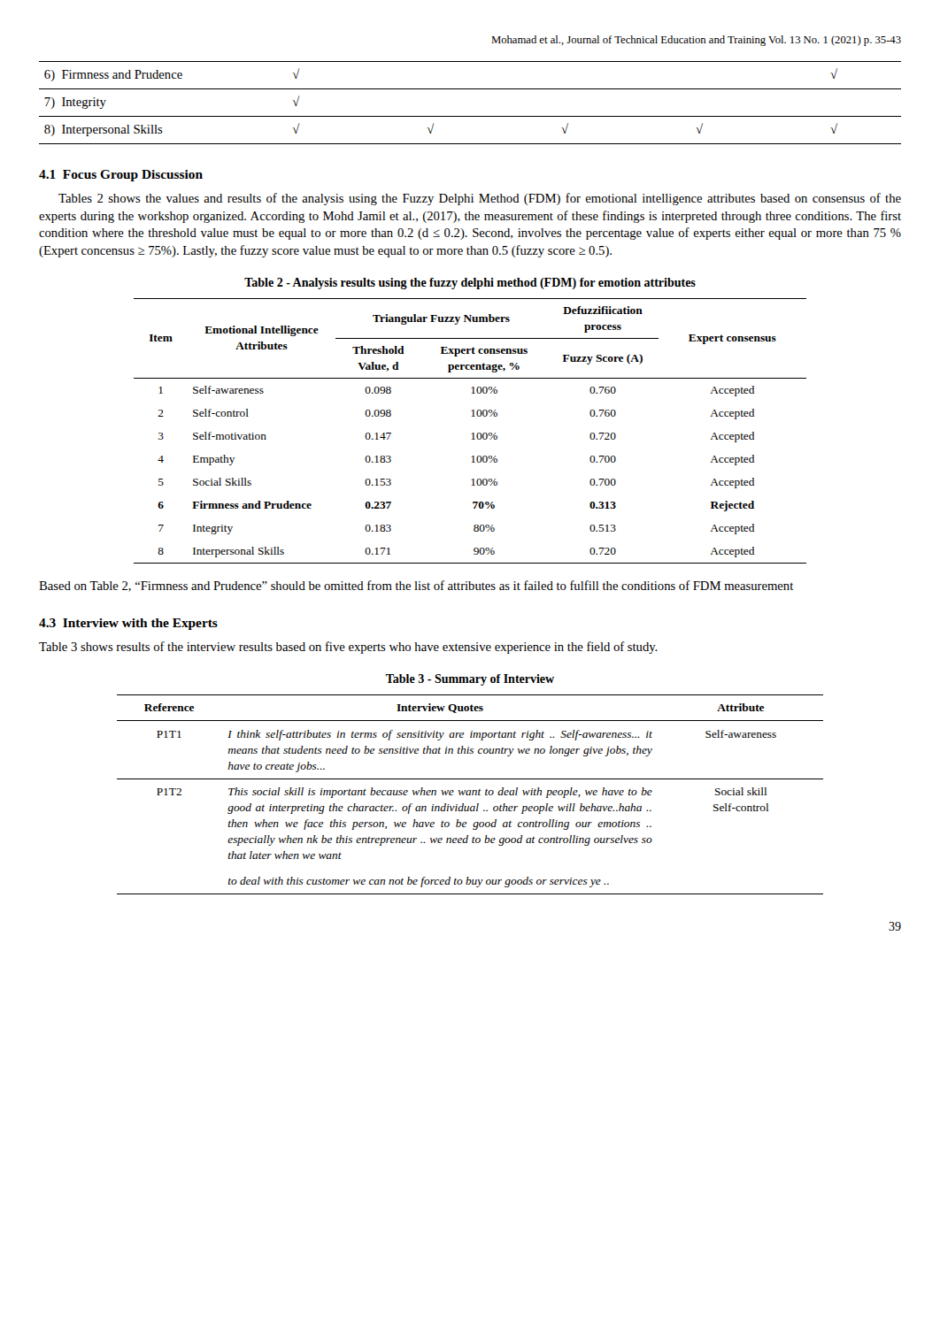Mohamad et al., Journal of Technical Education and Training Vol. 13 No. 1 (2021) p. 35-43
| 6) Firmness and Prudence | √ | | | | √ |
| 7) Integrity | √ | | | | |
| 8) Interpersonal Skills | √ | √ | √ | √ | √ |
4.1 Focus Group Discussion
Tables 2 shows the values and results of the analysis using the Fuzzy Delphi Method (FDM) for emotional intelligence attributes based on consensus of the experts during the workshop organized. According to Mohd Jamil et al., (2017), the measurement of these findings is interpreted through three conditions. The first condition where the threshold value must be equal to or more than 0.2 (d ≤ 0.2). Second, involves the percentage value of experts either equal or more than 75 % (Expert concensus ≥ 75%). Lastly, the fuzzy score value must be equal to or more than 0.5 (fuzzy score ≥ 0.5).
Table 2 - Analysis results using the fuzzy delphi method (FDM) for emotion attributes
| Item | Emotional Intelligence Attributes | Triangular Fuzzy Numbers | Defuzzifiication process | Expert consensus |
| --- | --- | --- | --- | --- |
| Threshold Value, d | Expert consensus percentage, % | Fuzzy Score (A) |
| 1 | Self-awareness | 0.098 | 100% | 0.760 | Accepted |
| 2 | Self-control | 0.098 | 100% | 0.760 | Accepted |
| 3 | Self-motivation | 0.147 | 100% | 0.720 | Accepted |
| 4 | Empathy | 0.183 | 100% | 0.700 | Accepted |
| 5 | Social Skills | 0.153 | 100% | 0.700 | Accepted |
| 6 | Firmness and Prudence | 0.237 | 70% | 0.313 | Rejected |
| 7 | Integrity | 0.183 | 80% | 0.513 | Accepted |
| 8 | Interpersonal Skills | 0.171 | 90% | 0.720 | Accepted |
Based on Table 2, “Firmness and Prudence” should be omitted from the list of attributes as it failed to fulfill the conditions of FDM measurement
4.3 Interview with the Experts
Table 3 shows results of the interview results based on five experts who have extensive experience in the field of study.
Table 3 - Summary of Interview
| Reference | Interview Quotes | Attribute |
| --- | --- | --- |
| P1T1 | I think self-attributes in terms of sensitivity are important right .. Self-awareness... it means that students need to be sensitive that in this country we no longer give jobs, they have to create jobs... | Self-awareness |
| P1T2 | This social skill is important because when we want to deal with people, we have to be good at interpreting the character.. of an individual .. other people will behave..haha .. then when we face this person, we have to be good at controlling our emotions .. especially when nk be this entrepreneur .. we need to be good at controlling ourselves so that later when we want | Social skill Self-control |
| | to deal with this customer we can not be forced to buy our goods or services ye .. | |
39